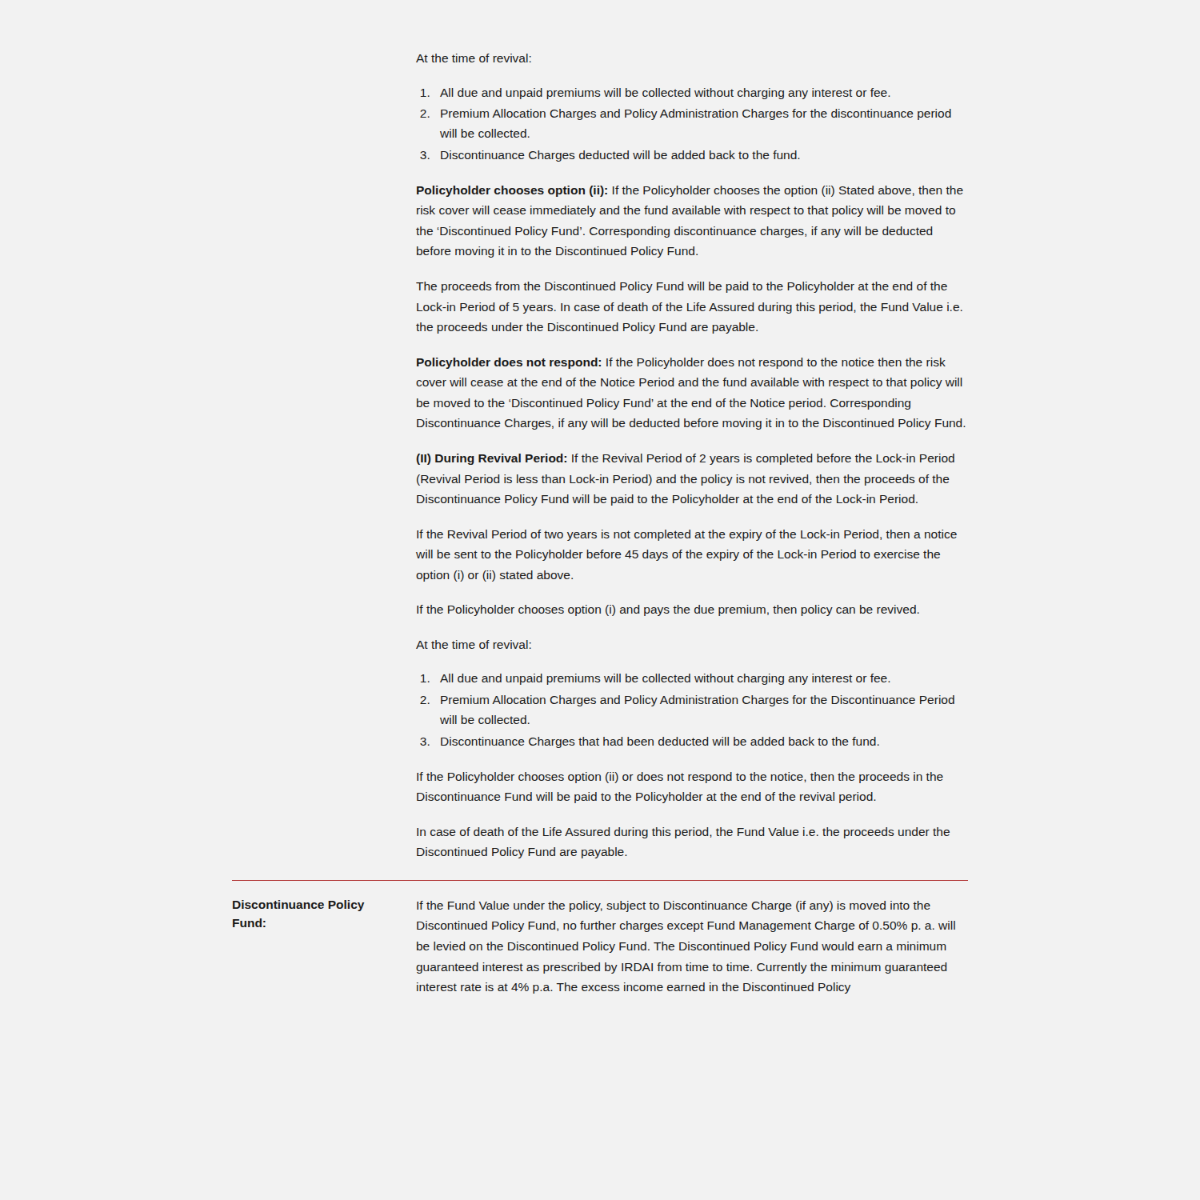At the time of revival:
All due and unpaid premiums will be collected without charging any interest or fee.
Premium Allocation Charges and Policy Administration Charges for the discontinuance period will be collected.
Discontinuance Charges deducted will be added back to the fund.
Policyholder chooses option (ii): If the Policyholder chooses the option (ii) Stated above, then the risk cover will cease immediately and the fund available with respect to that policy will be moved to the ‘Discontinued Policy Fund’. Corresponding discontinuance charges, if any will be deducted before moving it in to the Discontinued Policy Fund.
The proceeds from the Discontinued Policy Fund will be paid to the Policyholder at the end of the Lock-in Period of 5 years. In case of death of the Life Assured during this period, the Fund Value i.e. the proceeds under the Discontinued Policy Fund are payable.
Policyholder does not respond: If the Policyholder does not respond to the notice then the risk cover will cease at the end of the Notice Period and the fund available with respect to that policy will be moved to the ‘Discontinued Policy Fund’ at the end of the Notice period. Corresponding Discontinuance Charges, if any will be deducted before moving it in to the Discontinued Policy Fund.
(II) During Revival Period: If the Revival Period of 2 years is completed before the Lock-in Period (Revival Period is less than Lock-in Period) and the policy is not revived, then the proceeds of the Discontinuance Policy Fund will be paid to the Policyholder at the end of the Lock-in Period.
If the Revival Period of two years is not completed at the expiry of the Lock-in Period, then a notice will be sent to the Policyholder before 45 days of the expiry of the Lock-in Period to exercise the option (i) or (ii) stated above.
If the Policyholder chooses option (i) and pays the due premium, then policy can be revived.
At the time of revival:
All due and unpaid premiums will be collected without charging any interest or fee.
Premium Allocation Charges and Policy Administration Charges for the Discontinuance Period will be collected.
Discontinuance Charges that had been deducted will be added back to the fund.
If the Policyholder chooses option (ii) or does not respond to the notice, then the proceeds in the Discontinuance Fund will be paid to the Policyholder at the end of the revival period.
In case of death of the Life Assured during this period, the Fund Value i.e. the proceeds under the Discontinued Policy Fund are payable.
Discontinuance Policy Fund:
If the Fund Value under the policy, subject to Discontinuance Charge (if any) is moved into the Discontinued Policy Fund, no further charges except Fund Management Charge of 0.50% p. a. will be levied on the Discontinued Policy Fund. The Discontinued Policy Fund would earn a minimum guaranteed interest as prescribed by IRDAI from time to time. Currently the minimum guaranteed interest rate is at 4% p.a. The excess income earned in the Discontinued Policy